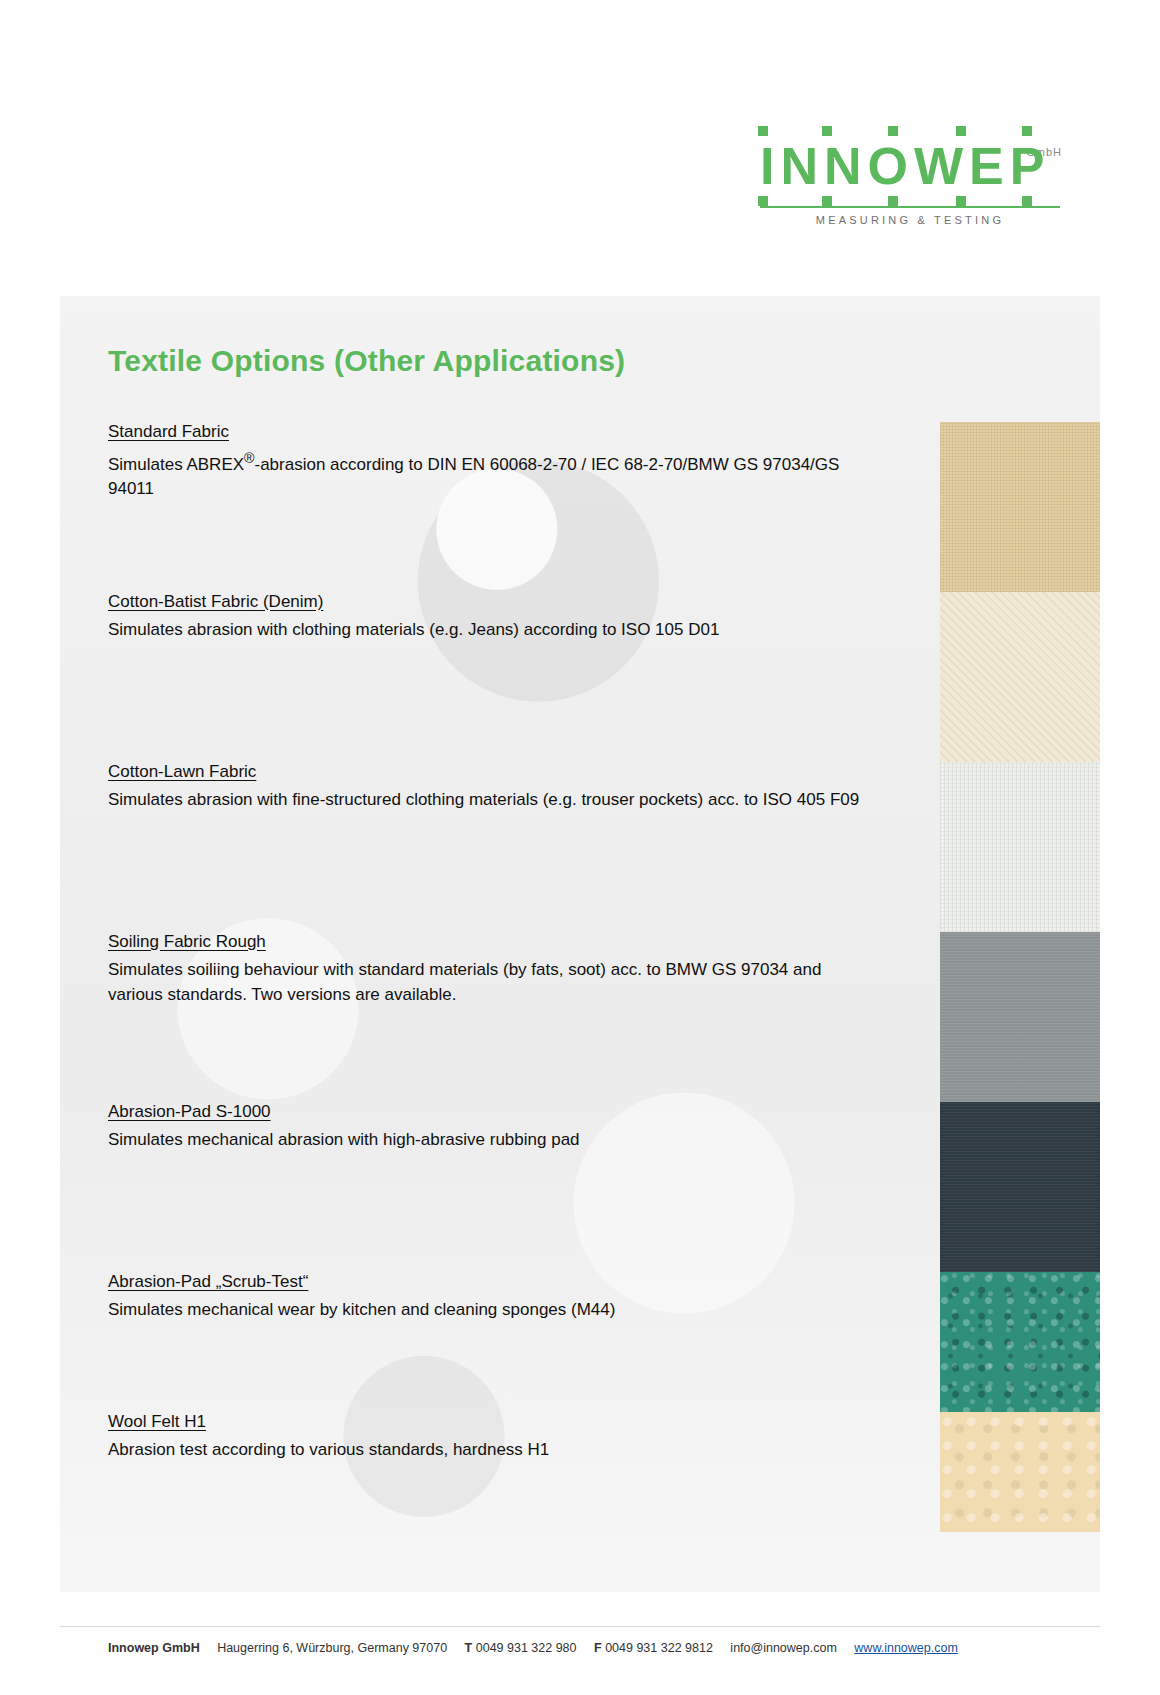GmbH
INNOWEP
MEASURING & TESTING
Textile Options (Other Applications)
Standard Fabric
Simulates ABREX®-abrasion according to DIN EN 60068-2-70 / IEC 68-2-70/BMW GS 97034/GS 94011
Cotton-Batist Fabric (Denim)
Simulates abrasion with clothing materials (e.g. Jeans) according to ISO 105 D01
Cotton-Lawn Fabric
Simulates abrasion with fine-structured clothing materials (e.g. trouser pockets) acc. to ISO 405 F09
Soiling Fabric Rough
Simulates soiliing behaviour with standard materials (by fats, soot) acc. to BMW GS 97034 and various standards. Two versions are available.
Abrasion-Pad S-1000
Simulates mechanical abrasion with high-abrasive rubbing pad
Abrasion-Pad „Scrub-Test“
Simulates mechanical wear by kitchen and cleaning sponges (M44)
Wool Felt H1
Abrasion test according to various standards, hardness H1
Innowep GmbH Haugerring 6, Würzburg, Germany 97070 T 0049 931 322 980 F 0049 931 322 9812 info@innowep.com www.innowep.com